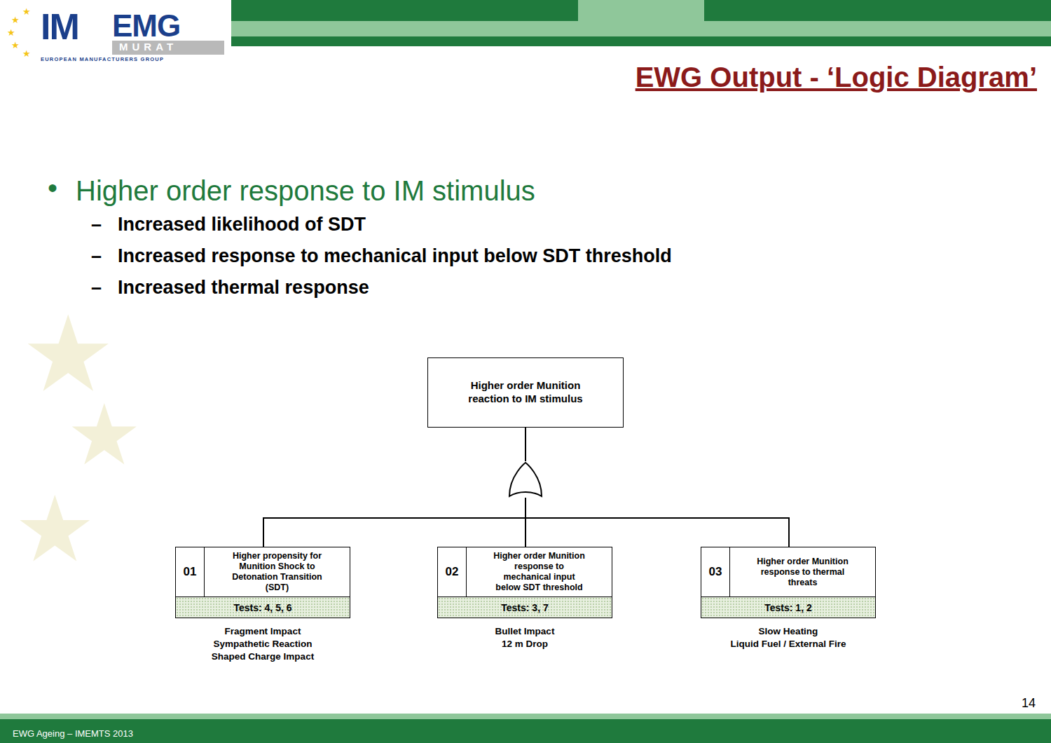★ ★ ★ ★ ★
IM
EMG
MURAT
EUROPEAN MANUFACTURERS GROUP
EWG Output - ‘Logic Diagram’
★
★
★
Higher order response to IM stimulus
Increased likelihood of SDT
Increased response to mechanical input below SDT threshold
Increased thermal response
Higher order Munition
reaction to IM stimulus
01
Higher propensity for
Munition Shock to
Detonation Transition
(SDT)
Tests: 4, 5, 6
Fragment Impact
Sympathetic Reaction
Shaped Charge Impact
02
Higher order Munition
response to
mechanical input
below SDT threshold
Tests: 3, 7
Bullet Impact
12 m Drop
03
Higher order Munition
response to thermal
threats
Tests: 1, 2
Slow Heating
Liquid Fuel / External Fire
14
EWG Ageing – IMEMTS 2013